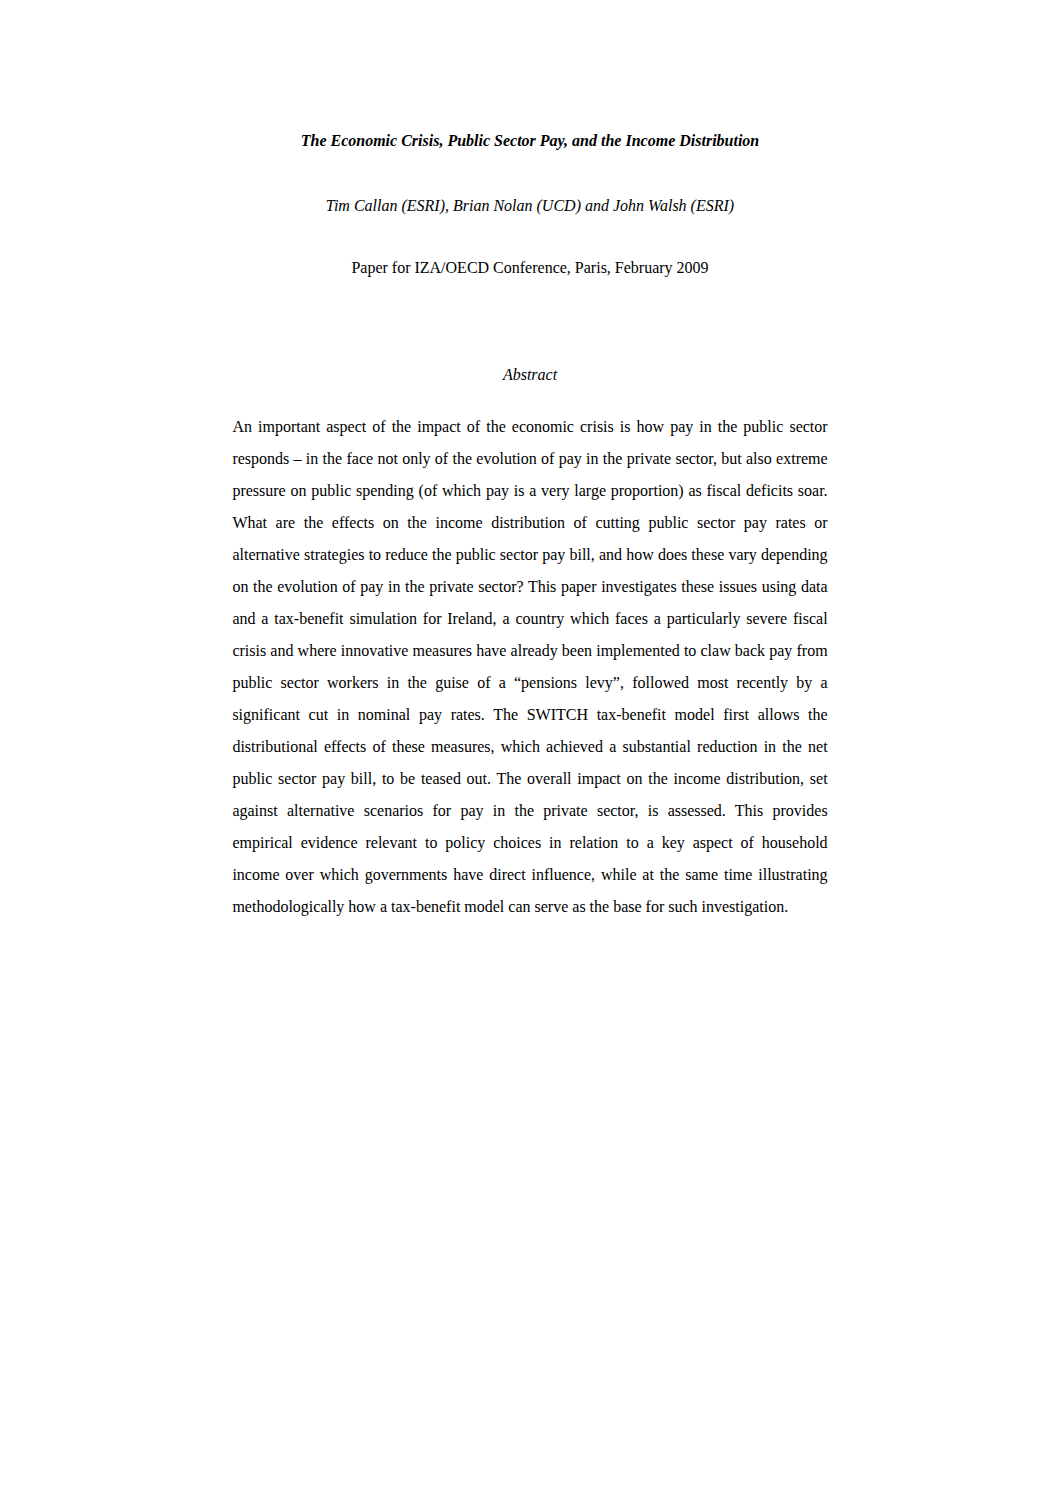The Economic Crisis, Public Sector Pay, and the Income Distribution
Tim Callan (ESRI), Brian Nolan (UCD) and John Walsh (ESRI)
Paper for IZA/OECD Conference, Paris, February 2009
Abstract
An important aspect of the impact of the economic crisis is how pay in the public sector responds – in the face not only of the evolution of pay in the private sector, but also extreme pressure on public spending (of which pay is a very large proportion) as fiscal deficits soar. What are the effects on the income distribution of cutting public sector pay rates or alternative strategies to reduce the public sector pay bill, and how does these vary depending on the evolution of pay in the private sector? This paper investigates these issues using data and a tax-benefit simulation for Ireland, a country which faces a particularly severe fiscal crisis and where innovative measures have already been implemented to claw back pay from public sector workers in the guise of a “pensions levy”, followed most recently by a significant cut in nominal pay rates. The SWITCH tax-benefit model first allows the distributional effects of these measures, which achieved a substantial reduction in the net public sector pay bill, to be teased out. The overall impact on the income distribution, set against alternative scenarios for pay in the private sector, is assessed. This provides empirical evidence relevant to policy choices in relation to a key aspect of household income over which governments have direct influence, while at the same time illustrating methodologically how a tax-benefit model can serve as the base for such investigation.